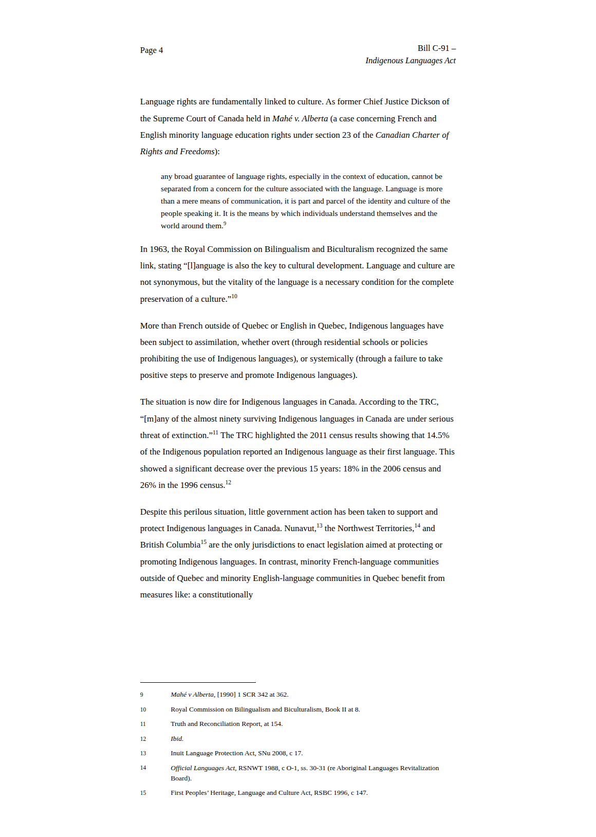Page 4
Bill C-91 –
Indigenous Languages Act
Language rights are fundamentally linked to culture. As former Chief Justice Dickson of the Supreme Court of Canada held in Mahé v. Alberta (a case concerning French and English minority language education rights under section 23 of the Canadian Charter of Rights and Freedoms):
any broad guarantee of language rights, especially in the context of education, cannot be separated from a concern for the culture associated with the language. Language is more than a mere means of communication, it is part and parcel of the identity and culture of the people speaking it. It is the means by which individuals understand themselves and the world around them.9
In 1963, the Royal Commission on Bilingualism and Biculturalism recognized the same link, stating “[l]anguage is also the key to cultural development. Language and culture are not synonymous, but the vitality of the language is a necessary condition for the complete preservation of a culture.”10
More than French outside of Quebec or English in Quebec, Indigenous languages have been subject to assimilation, whether overt (through residential schools or policies prohibiting the use of Indigenous languages), or systemically (through a failure to take positive steps to preserve and promote Indigenous languages).
The situation is now dire for Indigenous languages in Canada. According to the TRC, “[m]any of the almost ninety surviving Indigenous languages in Canada are under serious threat of extinction.”11 The TRC highlighted the 2011 census results showing that 14.5% of the Indigenous population reported an Indigenous language as their first language. This showed a significant decrease over the previous 15 years: 18% in the 2006 census and 26% in the 1996 census.12
Despite this perilous situation, little government action has been taken to support and protect Indigenous languages in Canada. Nunavut,13 the Northwest Territories,14 and British Columbia15 are the only jurisdictions to enact legislation aimed at protecting or promoting Indigenous languages. In contrast, minority French-language communities outside of Quebec and minority English-language communities in Quebec benefit from measures like: a constitutionally
9 Mahé v Alberta, [1990] 1 SCR 342 at 362.
10 Royal Commission on Bilingualism and Biculturalism, Book II at 8.
11 Truth and Reconciliation Report, at 154.
12 Ibid.
13 Inuit Language Protection Act, SNu 2008, c 17.
14 Official Languages Act, RSNWT 1988, c O-1, ss. 30-31 (re Aboriginal Languages Revitalization Board).
15 First Peoples’ Heritage, Language and Culture Act, RSBC 1996, c 147.